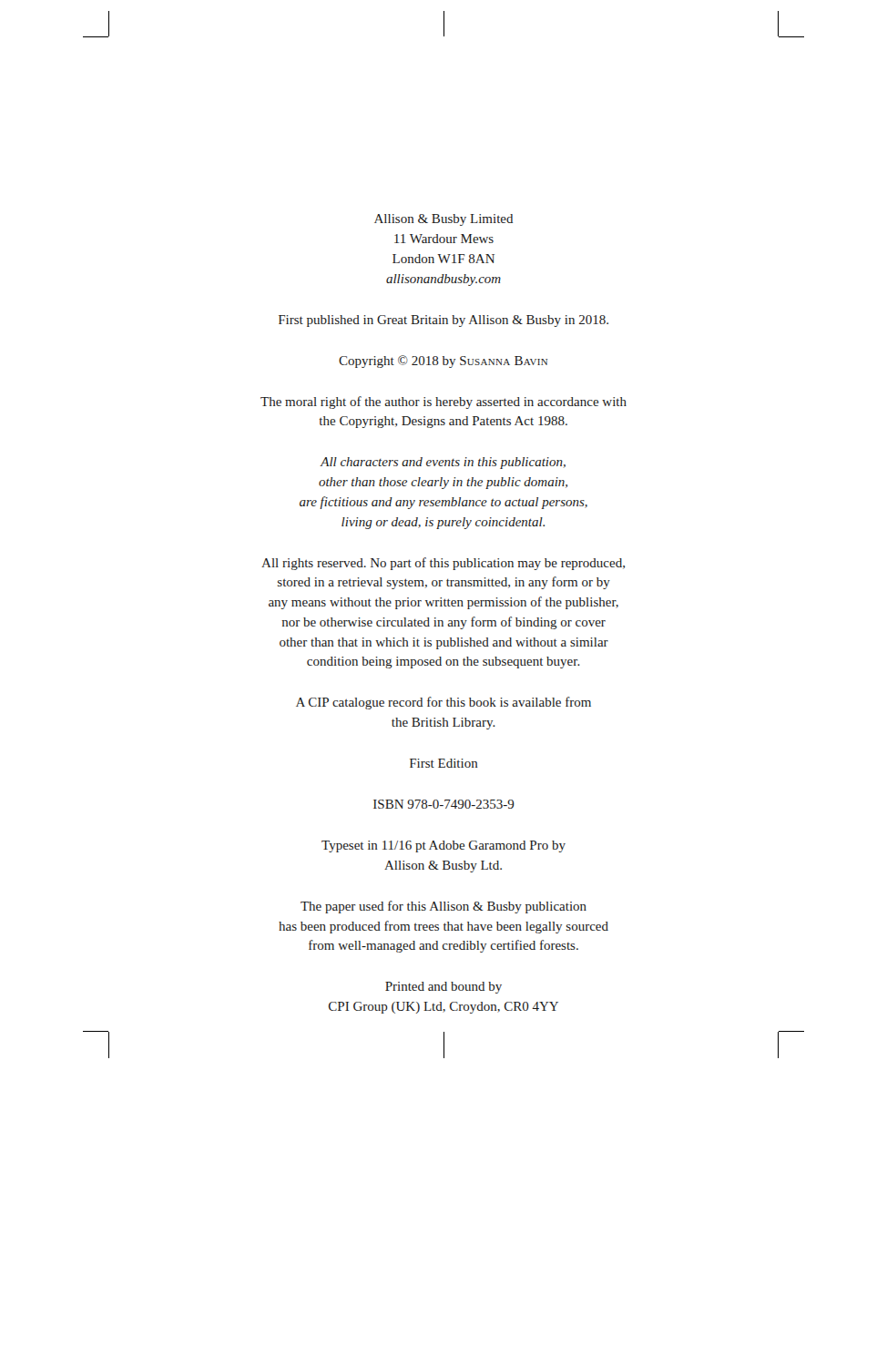Allison & Busby Limited
11 Wardour Mews
London W1F 8AN
allisonandbusby.com
First published in Great Britain by Allison & Busby in 2018.
Copyright © 2018 by Susanna Bavin
The moral right of the author is hereby asserted in accordance with
the Copyright, Designs and Patents Act 1988.
All characters and events in this publication,
other than those clearly in the public domain,
are fictitious and any resemblance to actual persons,
living or dead, is purely coincidental.
All rights reserved. No part of this publication may be reproduced,
stored in a retrieval system, or transmitted, in any form or by
any means without the prior written permission of the publisher,
nor be otherwise circulated in any form of binding or cover
other than that in which it is published and without a similar
condition being imposed on the subsequent buyer.
A CIP catalogue record for this book is available from
the British Library.
First Edition
ISBN 978-0-7490-2353-9
Typeset in 11/16 pt Adobe Garamond Pro by
Allison & Busby Ltd.
The paper used for this Allison & Busby publication
has been produced from trees that have been legally sourced
from well-managed and credibly certified forests.
Printed and bound by
CPI Group (UK) Ltd, Croydon, CR0 4YY